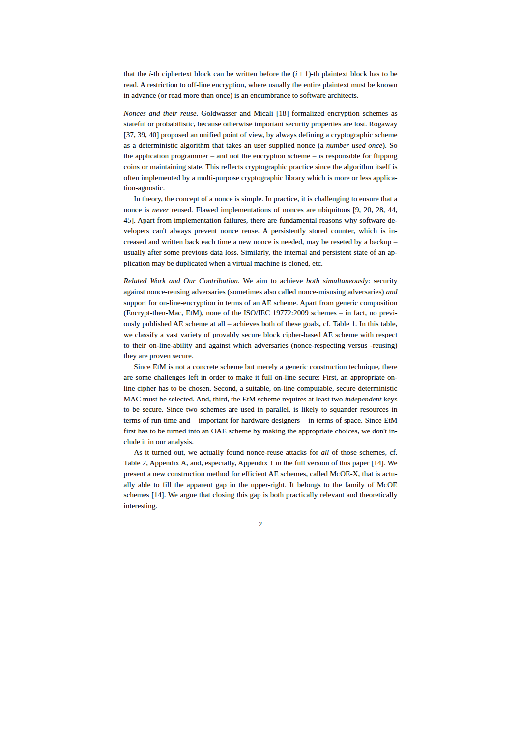that the i-th ciphertext block can be written before the (i + 1)-th plaintext block has to be read. A restriction to off-line encryption, where usually the entire plaintext must be known in advance (or read more than once) is an encumbrance to software architects.
Nonces and their reuse. Goldwasser and Micali [18] formalized encryption schemes as stateful or probabilistic, because otherwise important security properties are lost. Rogaway [37, 39, 40] proposed an unified point of view, by always defining a cryptographic scheme as a deterministic algorithm that takes an user supplied nonce (a number used once). So the application programmer – and not the encryption scheme – is responsible for flipping coins or maintaining state. This reflects cryptographic practice since the algorithm itself is often implemented by a multi-purpose cryptographic library which is more or less application-agnostic.
In theory, the concept of a nonce is simple. In practice, it is challenging to ensure that a nonce is never reused. Flawed implementations of nonces are ubiquitous [9, 20, 28, 44, 45]. Apart from implementation failures, there are fundamental reasons why software developers can't always prevent nonce reuse. A persistently stored counter, which is increased and written back each time a new nonce is needed, may be reseted by a backup – usually after some previous data loss. Similarly, the internal and persistent state of an application may be duplicated when a virtual machine is cloned, etc.
Related Work and Our Contribution. We aim to achieve both simultaneously: security against nonce-reusing adversaries (sometimes also called nonce-misusing adversaries) and support for on-line-encryption in terms of an AE scheme. Apart from generic composition (Encrypt-then-Mac, EtM), none of the ISO/IEC 19772:2009 schemes – in fact, no previously published AE scheme at all – achieves both of these goals, cf. Table 1. In this table, we classify a vast variety of provably secure block cipher-based AE scheme with respect to their on-line-ability and against which adversaries (nonce-respecting versus -reusing) they are proven secure.
Since EtM is not a concrete scheme but merely a generic construction technique, there are some challenges left in order to make it full on-line secure: First, an appropriate on-line cipher has to be chosen. Second, a suitable, on-line computable, secure deterministic MAC must be selected. And, third, the EtM scheme requires at least two independent keys to be secure. Since two schemes are used in parallel, is likely to squander resources in terms of run time and – important for hardware designers – in terms of space. Since EtM first has to be turned into an OAE scheme by making the appropriate choices, we don't include it in our analysis.
As it turned out, we actually found nonce-reuse attacks for all of those schemes, cf. Table 2, Appendix A, and, especially, Appendix 1 in the full version of this paper [14]. We present a new construction method for efficient AE schemes, called McOE-X, that is actually able to fill the apparent gap in the upper-right. It belongs to the family of McOE schemes [14]. We argue that closing this gap is both practically relevant and theoretically interesting.
2